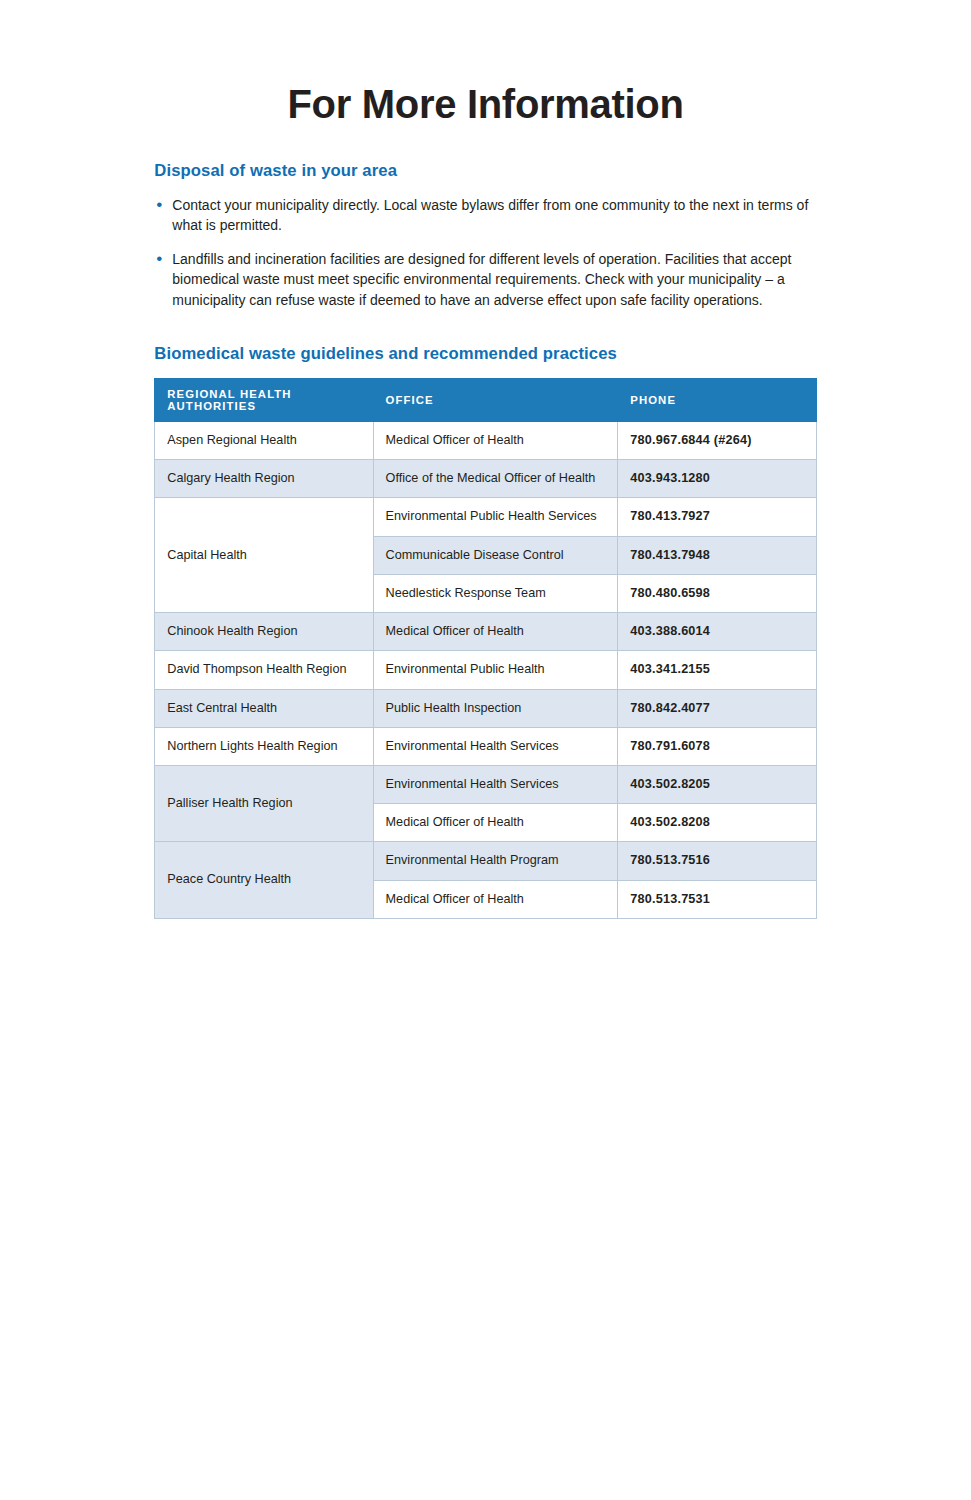For More Information
Disposal of waste in your area
Contact your municipality directly. Local waste bylaws differ from one community to the next in terms of what is permitted.
Landfills and incineration facilities are designed for different levels of operation. Facilities that accept biomedical waste must meet specific environmental requirements. Check with your municipality – a municipality can refuse waste if deemed to have an adverse effect upon safe facility operations.
Biomedical waste guidelines and recommended practices
| REGIONAL HEALTH AUTHORITIES | OFFICE | PHONE |
| --- | --- | --- |
| Aspen Regional Health | Medical Officer of Health | 780.967.6844 (#264) |
| Calgary Health Region | Office of the Medical Officer of Health | 403.943.1280 |
| Capital Health | Environmental Public Health Services | 780.413.7927 |
| Communicable Disease Control | 780.413.7948 |
| Needlestick Response Team | 780.480.6598 |
| Chinook Health Region | Medical Officer of Health | 403.388.6014 |
| David Thompson Health Region | Environmental Public Health | 403.341.2155 |
| East Central Health | Public Health Inspection | 780.842.4077 |
| Northern Lights Health Region | Environmental Health Services | 780.791.6078 |
| Palliser Health Region | Environmental Health Services | 403.502.8205 |
| Medical Officer of Health | 403.502.8208 |
| Peace Country Health | Environmental Health Program | 780.513.7516 |
| Medical Officer of Health | 780.513.7531 |